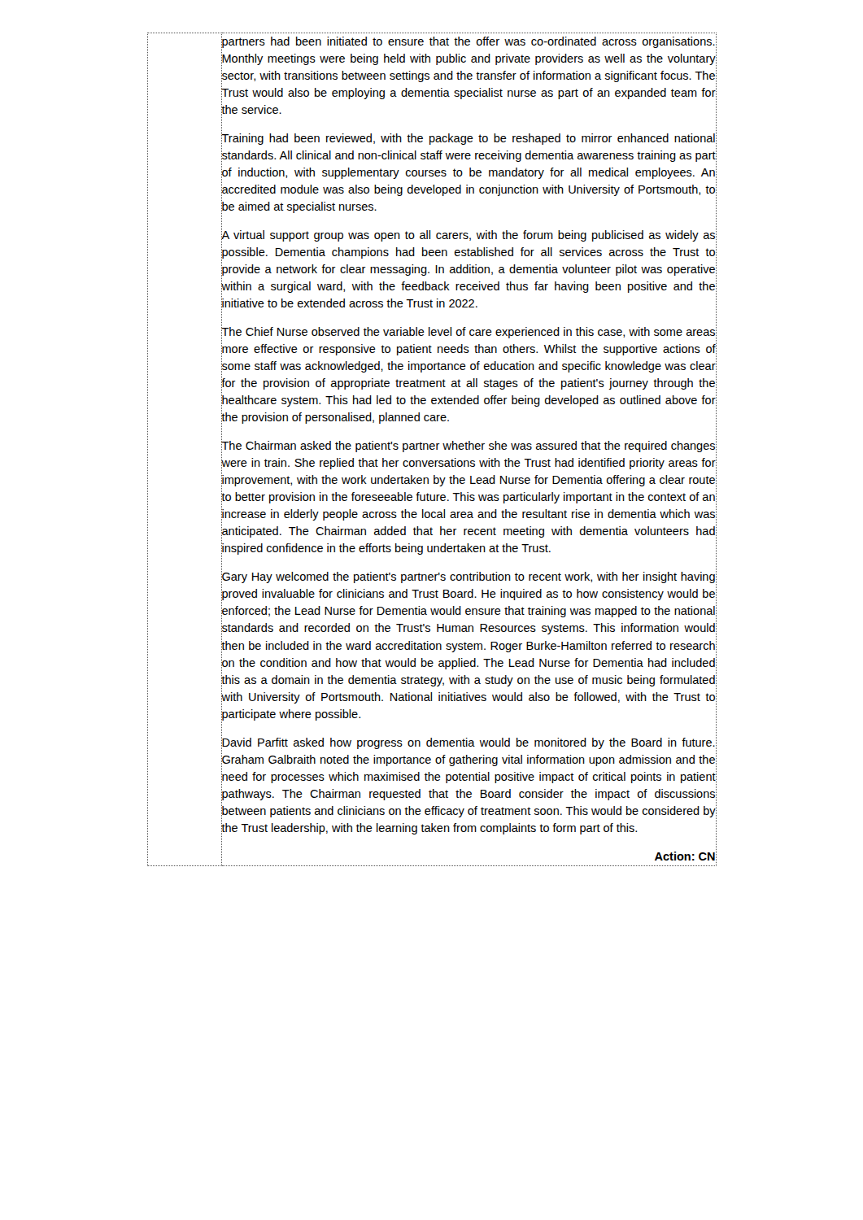| | partners had been initiated to ensure that the offer was co-ordinated across organisations. Monthly meetings were being held with public and private providers as well as the voluntary sector, with transitions between settings and the transfer of information a significant focus. The Trust would also be employing a dementia specialist nurse as part of an expanded team for the service. Training had been reviewed, with the package to be reshaped to mirror enhanced national standards. All clinical and non-clinical staff were receiving dementia awareness training as part of induction, with supplementary courses to be mandatory for all medical employees. An accredited module was also being developed in conjunction with University of Portsmouth, to be aimed at specialist nurses. A virtual support group was open to all carers, with the forum being publicised as widely as possible. Dementia champions had been established for all services across the Trust to provide a network for clear messaging. In addition, a dementia volunteer pilot was operative within a surgical ward, with the feedback received thus far having been positive and the initiative to be extended across the Trust in 2022. The Chief Nurse observed the variable level of care experienced in this case, with some areas more effective or responsive to patient needs than others. Whilst the supportive actions of some staff was acknowledged, the importance of education and specific knowledge was clear for the provision of appropriate treatment at all stages of the patient's journey through the healthcare system. This had led to the extended offer being developed as outlined above for the provision of personalised, planned care. The Chairman asked the patient's partner whether she was assured that the required changes were in train. She replied that her conversations with the Trust had identified priority areas for improvement, with the work undertaken by the Lead Nurse for Dementia offering a clear route to better provision in the foreseeable future. This was particularly important in the context of an increase in elderly people across the local area and the resultant rise in dementia which was anticipated. The Chairman added that her recent meeting with dementia volunteers had inspired confidence in the efforts being undertaken at the Trust. Gary Hay welcomed the patient's partner's contribution to recent work, with her insight having proved invaluable for clinicians and Trust Board. He inquired as to how consistency would be enforced; the Lead Nurse for Dementia would ensure that training was mapped to the national standards and recorded on the Trust's Human Resources systems. This information would then be included in the ward accreditation system. Roger Burke-Hamilton referred to research on the condition and how that would be applied. The Lead Nurse for Dementia had included this as a domain in the dementia strategy, with a study on the use of music being formulated with University of Portsmouth. National initiatives would also be followed, with the Trust to participate where possible. David Parfitt asked how progress on dementia would be monitored by the Board in future. Graham Galbraith noted the importance of gathering vital information upon admission and the need for processes which maximised the potential positive impact of critical points in patient pathways. The Chairman requested that the Board consider the impact of discussions between patients and clinicians on the efficacy of treatment soon. This would be considered by the Trust leadership, with the learning taken from complaints to form part of this. Action: CN |